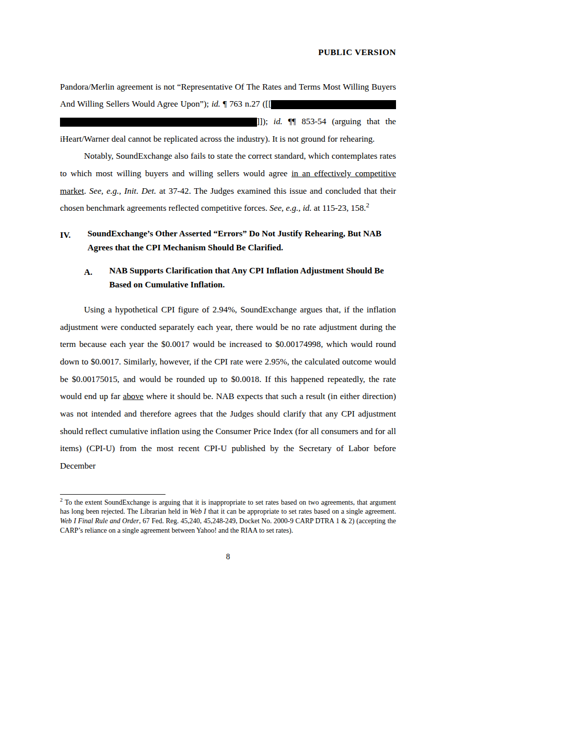PUBLIC VERSION
Pandora/Merlin agreement is not “Representative Of The Rates and Terms Most Willing Buyers And Willing Sellers Would Agree Upon”); id. ¶ 763 n.27 ([[ ]]); id. ¶¶ 853-54 (arguing that the iHeart/Warner deal cannot be replicated across the industry). It is not ground for rehearing.
Notably, SoundExchange also fails to state the correct standard, which contemplates rates to which most willing buyers and willing sellers would agree in an effectively competitive market. See, e.g., Init. Det. at 37-42. The Judges examined this issue and concluded that their chosen benchmark agreements reflected competitive forces. See, e.g., id. at 115-23, 158.2
IV.
SoundExchange’s Other Asserted “Errors” Do Not Justify Rehearing, But NAB Agrees that the CPI Mechanism Should Be Clarified.
A.
NAB Supports Clarification that Any CPI Inflation Adjustment Should Be Based on Cumulative Inflation.
Using a hypothetical CPI figure of 2.94%, SoundExchange argues that, if the inflation adjustment were conducted separately each year, there would be no rate adjustment during the term because each year the $0.0017 would be increased to $0.00174998, which would round down to $0.0017. Similarly, however, if the CPI rate were 2.95%, the calculated outcome would be $0.00175015, and would be rounded up to $0.0018. If this happened repeatedly, the rate would end up far above where it should be. NAB expects that such a result (in either direction) was not intended and therefore agrees that the Judges should clarify that any CPI adjustment should reflect cumulative inflation using the Consumer Price Index (for all consumers and for all items) (CPI-U) from the most recent CPI-U published by the Secretary of Labor before December
2 To the extent SoundExchange is arguing that it is inappropriate to set rates based on two agreements, that argument has long been rejected. The Librarian held in Web I that it can be appropriate to set rates based on a single agreement. Web I Final Rule and Order, 67 Fed. Reg. 45,240, 45,248-249, Docket No. 2000-9 CARP DTRA 1 & 2) (accepting the CARP’s reliance on a single agreement between Yahoo! and the RIAA to set rates).
8